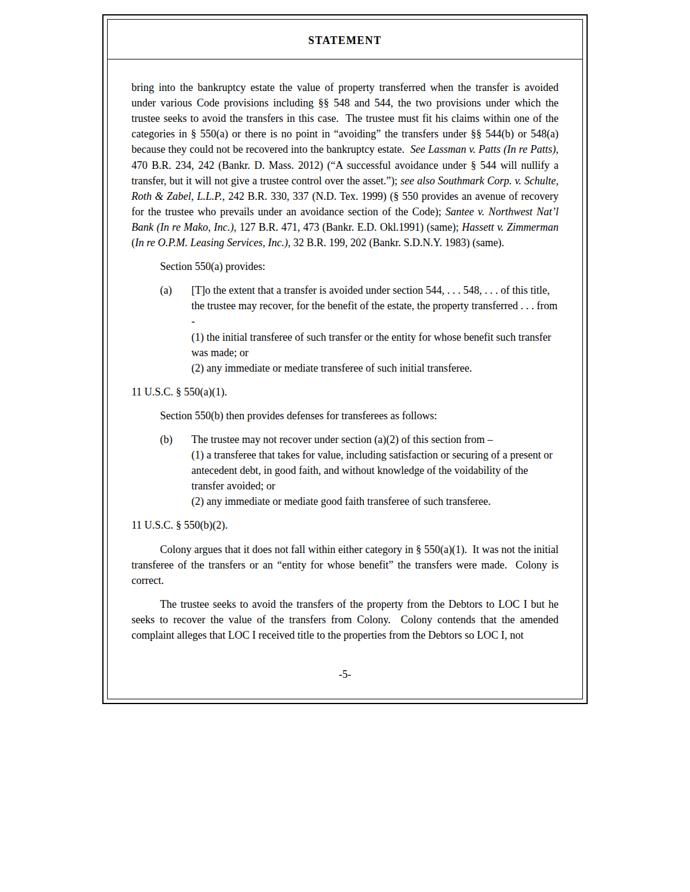STATEMENT
bring into the bankruptcy estate the value of property transferred when the transfer is avoided under various Code provisions including §§ 548 and 544, the two provisions under which the trustee seeks to avoid the transfers in this case. The trustee must fit his claims within one of the categories in § 550(a) or there is no point in “avoiding” the transfers under §§ 544(b) or 548(a) because they could not be recovered into the bankruptcy estate. See Lassman v. Patts (In re Patts), 470 B.R. 234, 242 (Bankr. D. Mass. 2012) (“A successful avoidance under § 544 will nullify a transfer, but it will not give a trustee control over the asset.”); see also Southmark Corp. v. Schulte, Roth & Zabel, L.L.P., 242 B.R. 330, 337 (N.D. Tex. 1999) (§ 550 provides an avenue of recovery for the trustee who prevails under an avoidance section of the Code); Santee v. Northwest Nat’l Bank (In re Mako, Inc.), 127 B.R. 471, 473 (Bankr. E.D. Okl.1991) (same); Hassett v. Zimmerman (In re O.P.M. Leasing Services, Inc.), 32 B.R. 199, 202 (Bankr. S.D.N.Y. 1983) (same).
Section 550(a) provides:
(a)
[T]o the extent that a transfer is avoided under section 544, . . . 548, . . . of this title, the trustee may recover, for the benefit of the estate, the property transferred . . . from -
(1) the initial transferee of such transfer or the entity for whose benefit such transfer was made; or
(2) any immediate or mediate transferee of such initial transferee.
11 U.S.C. § 550(a)(1).
Section 550(b) then provides defenses for transferees as follows:
(b)
The trustee may not recover under section (a)(2) of this section from –
(1) a transferee that takes for value, including satisfaction or securing of a present or antecedent debt, in good faith, and without knowledge of the voidability of the transfer avoided; or
(2) any immediate or mediate good faith transferee of such transferee.
11 U.S.C. § 550(b)(2).
Colony argues that it does not fall within either category in § 550(a)(1). It was not the initial transferee of the transfers or an “entity for whose benefit” the transfers were made. Colony is correct.
The trustee seeks to avoid the transfers of the property from the Debtors to LOC I but he seeks to recover the value of the transfers from Colony. Colony contends that the amended complaint alleges that LOC I received title to the properties from the Debtors so LOC I, not
-5-